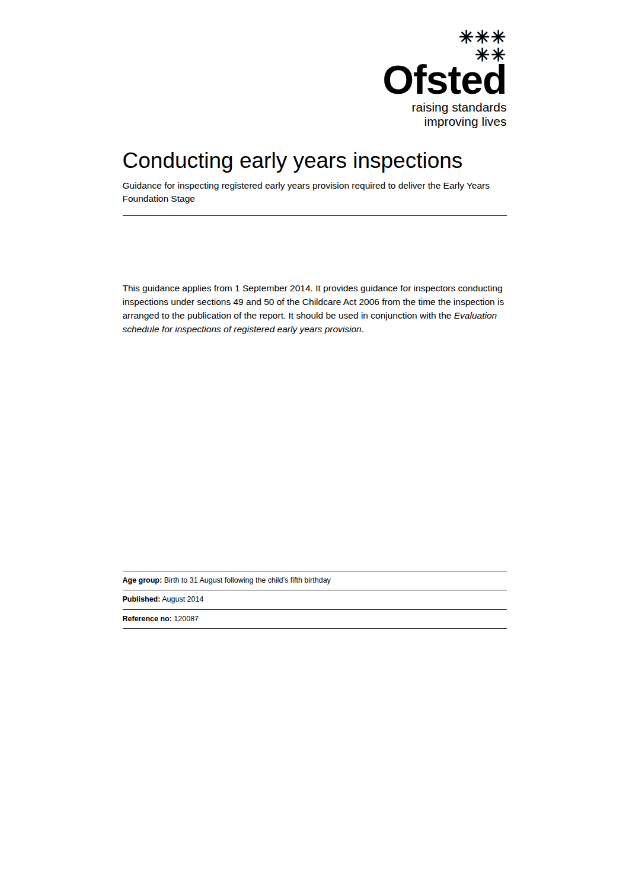✳✳✳
✳✳
Ofsted
raising standards
improving lives
Conducting early years inspections
Guidance for inspecting registered early years provision required to deliver the Early Years Foundation Stage
This guidance applies from 1 September 2014. It provides guidance for inspectors conducting inspections under sections 49 and 50 of the Childcare Act 2006 from the time the inspection is arranged to the publication of the report. It should be used in conjunction with the Evaluation schedule for inspections of registered early years provision.
Age group: Birth to 31 August following the child’s fifth birthday
Published: August 2014
Reference no: 120087